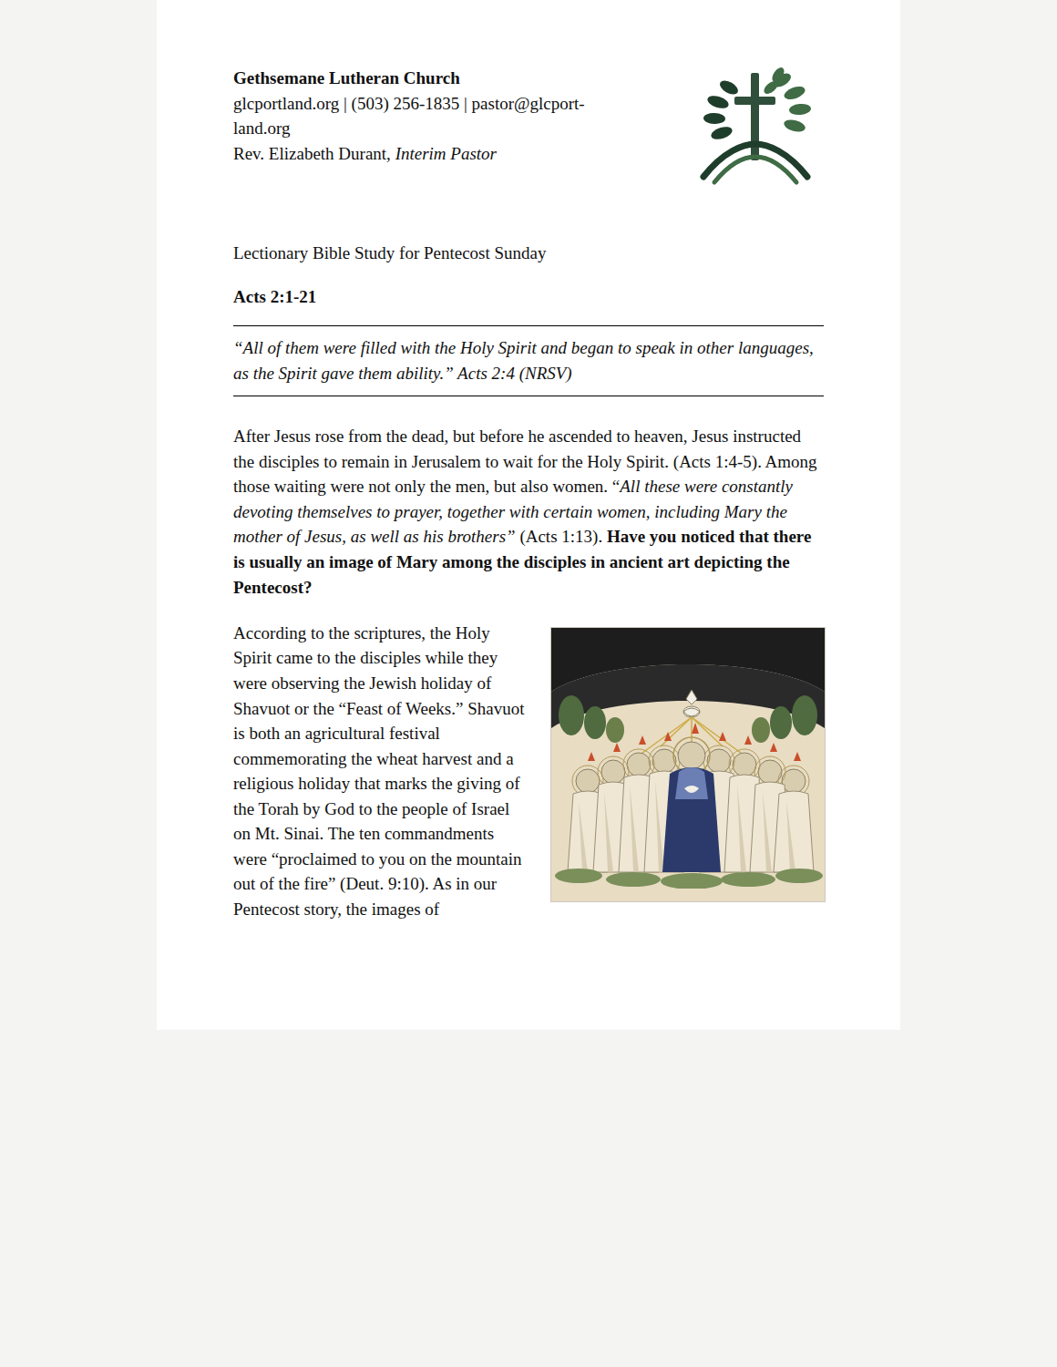Gethsemane Lutheran Church
glcportland.org | (503) 256-1835 | pastor@glcport-
land.org
Rev. Elizabeth Durant, Interim Pastor
Lectionary Bible Study for Pentecost Sunday
Acts 2:1-21
“All of them were filled with the Holy Spirit and began to speak in other languages, as the Spirit gave them ability.” Acts 2:4 (NRSV)
After Jesus rose from the dead, but before he ascended to heaven, Jesus instructed the disciples to remain in Jerusalem to wait for the Holy Spirit. (Acts 1:4-5). Among those waiting were not only the men, but also women. “All these were constantly devoting themselves to prayer, together with certain women, including Mary the mother of Jesus, as well as his brothers” (Acts 1:13). Have you noticed that there is usually an image of Mary among the disciples in ancient art depicting the Pentecost?
According to the scriptures, the Holy Spirit came to the disciples while they were observing the Jewish holiday of Shavuot or the “Feast of Weeks.” Shavuot is both an agricultural festival commemorating the wheat harvest and a religious holiday that marks the giving of the Torah by God to the people of Israel on Mt. Sinai. The ten commandments were “proclaimed to you on the mountain out of the fire” (Deut. 9:10). As in our Pentecost story, the images of